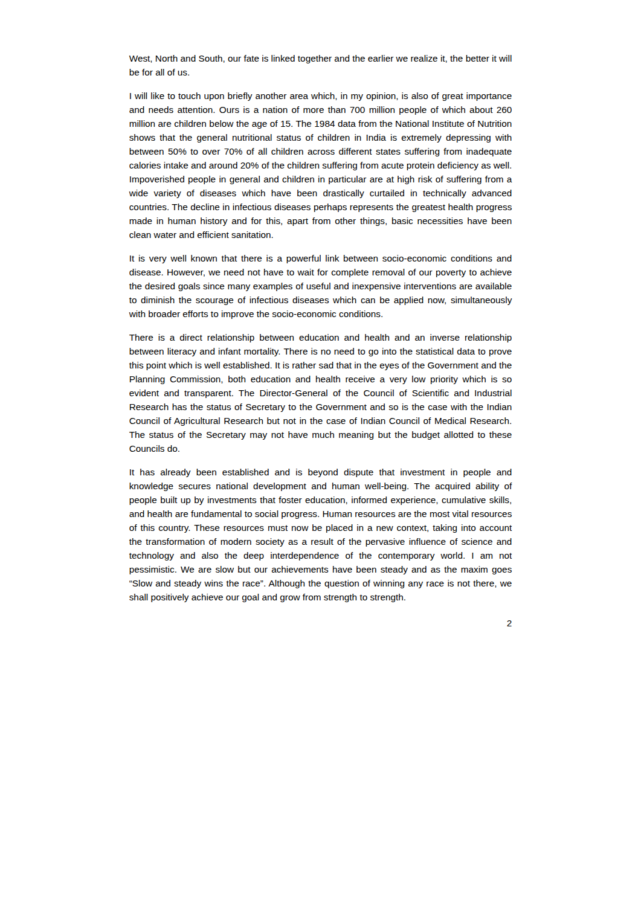West, North and South, our fate is linked together and the earlier we realize it, the better it will be for all of us.
I will like to touch upon briefly another area which, in my opinion, is also of great importance and needs attention. Ours is a nation of more than 700 million people of which about 260 million are children below the age of 15. The 1984 data from the National Institute of Nutrition shows that the general nutritional status of children in India is extremely depressing with between 50% to over 70% of all children across different states suffering from inadequate calories intake and around 20% of the children suffering from acute protein deficiency as well. Impoverished people in general and children in particular are at high risk of suffering from a wide variety of diseases which have been drastically curtailed in technically advanced countries. The decline in infectious diseases perhaps represents the greatest health progress made in human history and for this, apart from other things, basic necessities have been clean water and efficient sanitation.
It is very well known that there is a powerful link between socio-economic conditions and disease. However, we need not have to wait for complete removal of our poverty to achieve the desired goals since many examples of useful and inexpensive interventions are available to diminish the scourage of infectious diseases which can be applied now, simultaneously with broader efforts to improve the socio-economic conditions.
There is a direct relationship between education and health and an inverse relationship between literacy and infant mortality. There is no need to go into the statistical data to prove this point which is well established. It is rather sad that in the eyes of the Government and the Planning Commission, both education and health receive a very low priority which is so evident and transparent. The Director-General of the Council of Scientific and Industrial Research has the status of Secretary to the Government and so is the case with the Indian Council of Agricultural Research but not in the case of Indian Council of Medical Research. The status of the Secretary may not have much meaning but the budget allotted to these Councils do.
It has already been established and is beyond dispute that investment in people and knowledge secures national development and human well-being. The acquired ability of people built up by investments that foster education, informed experience, cumulative skills, and health are fundamental to social progress. Human resources are the most vital resources of this country. These resources must now be placed in a new context, taking into account the transformation of modern society as a result of the pervasive influence of science and technology and also the deep interdependence of the contemporary world. I am not pessimistic. We are slow but our achievements have been steady and as the maxim goes “Slow and steady wins the race”. Although the question of winning any race is not there, we shall positively achieve our goal and grow from strength to strength.
2